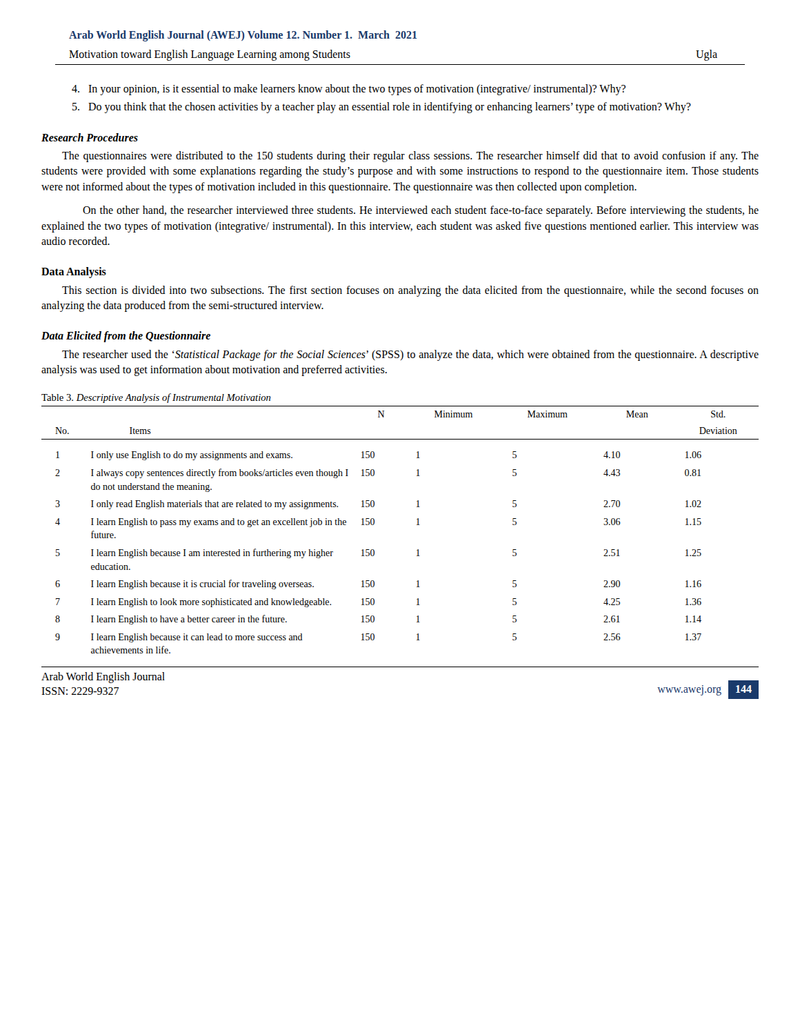Arab World English Journal (AWEJ) Volume 12. Number 1. March 2021
Motivation toward English Language Learning among Students Ugla
In your opinion, is it essential to make learners know about the two types of motivation (integrative/ instrumental)? Why?
Do you think that the chosen activities by a teacher play an essential role in identifying or enhancing learners’ type of motivation? Why?
Research Procedures
The questionnaires were distributed to the 150 students during their regular class sessions. The researcher himself did that to avoid confusion if any. The students were provided with some explanations regarding the study’s purpose and with some instructions to respond to the questionnaire item. Those students were not informed about the types of motivation included in this questionnaire. The questionnaire was then collected upon completion.
On the other hand, the researcher interviewed three students. He interviewed each student face-to-face separately. Before interviewing the students, he explained the two types of motivation (integrative/ instrumental). In this interview, each student was asked five questions mentioned earlier. This interview was audio recorded.
Data Analysis
This section is divided into two subsections. The first section focuses on analyzing the data elicited from the questionnaire, while the second focuses on analyzing the data produced from the semi-structured interview.
Data Elicited from the Questionnaire
The researcher used the ‘Statistical Package for the Social Sciences’ (SPSS) to analyze the data, which were obtained from the questionnaire. A descriptive analysis was used to get information about motivation and preferred activities.
Table 3. Descriptive Analysis of Instrumental Motivation
| | | N | Minimum | Maximum | Mean | Std. |
| --- | --- | --- | --- | --- | --- | --- |
| No. | Items | | | | | Deviation |
| 1 | I only use English to do my assignments and exams. | 150 | 1 | 5 | 4.10 | 1.06 |
| 2 | I always copy sentences directly from books/articles even though I do not understand the meaning. | 150 | 1 | 5 | 4.43 | 0.81 |
| 3 | I only read English materials that are related to my assignments. | 150 | 1 | 5 | 2.70 | 1.02 |
| 4 | I learn English to pass my exams and to get an excellent job in the future. | 150 | 1 | 5 | 3.06 | 1.15 |
| 5 | I learn English because I am interested in furthering my higher education. | 150 | 1 | 5 | 2.51 | 1.25 |
| 6 | I learn English because it is crucial for traveling overseas. | 150 | 1 | 5 | 2.90 | 1.16 |
| 7 | I learn English to look more sophisticated and knowledgeable. | 150 | 1 | 5 | 4.25 | 1.36 |
| 8 | I learn English to have a better career in the future. | 150 | 1 | 5 | 2.61 | 1.14 |
| 9 | I learn English because it can lead to more success and achievements in life. | 150 | 1 | 5 | 2.56 | 1.37 |
Arab World English Journal
ISSN: 2229-9327
www.awej.org 144